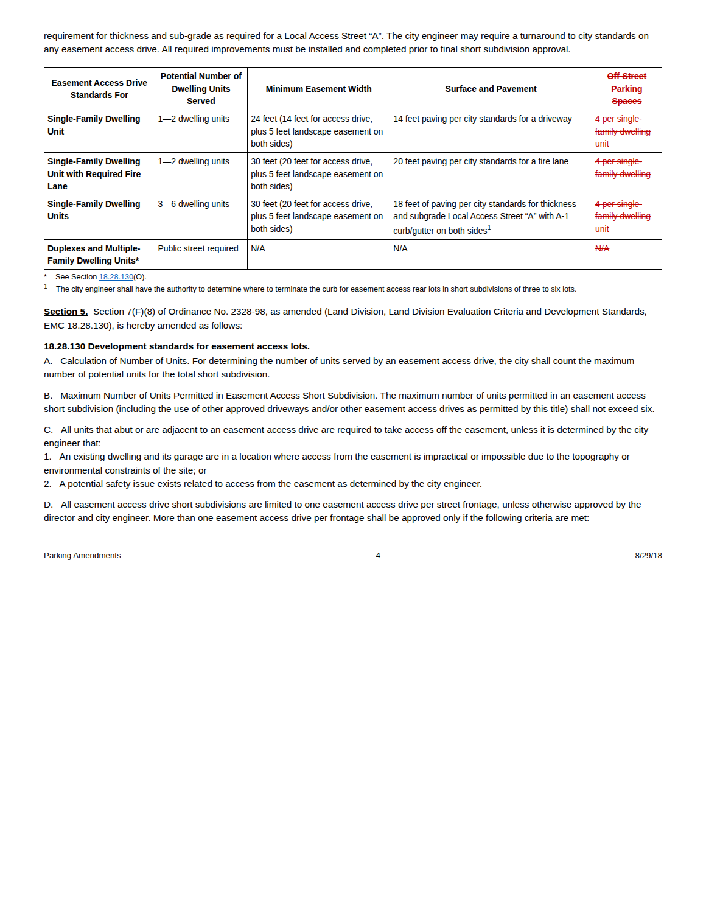requirement for thickness and sub-grade as required for a Local Access Street “A”. The city engineer may require a turnaround to city standards on any easement access drive. All required improvements must be installed and completed prior to final short subdivision approval.
| Easement Access Drive Standards For | Potential Number of Dwelling Units Served | Minimum Easement Width | Surface and Pavement | Off-Street Parking Spaces |
| --- | --- | --- | --- | --- |
| Single-Family Dwelling Unit | 1—2 dwelling units | 24 feet (14 feet for access drive, plus 5 feet landscape easement on both sides) | 14 feet paving per city standards for a driveway | 4 per single-family dwelling unit |
| Single-Family Dwelling Unit with Required Fire Lane | 1—2 dwelling units | 30 feet (20 feet for access drive, plus 5 feet landscape easement on both sides) | 20 feet paving per city standards for a fire lane | 4 per single-family dwelling |
| Single-Family Dwelling Units | 3—6 dwelling units | 30 feet (20 feet for access drive, plus 5 feet landscape easement on both sides) | 18 feet of paving per city standards for thickness and subgrade Local Access Street “A” with A-1 curb/gutter on both sides 1 | 4 per single-family dwelling unit |
| Duplexes and Multiple-Family Dwelling Units* | Public street required | N/A | N/A | N/A |
* See Section 18.28.130(O).
1 The city engineer shall have the authority to determine where to terminate the curb for easement access rear lots in short subdivisions of three to six lots.
Section 5. Section 7(F)(8) of Ordinance No. 2328-98, as amended (Land Division, Land Division Evaluation Criteria and Development Standards, EMC 18.28.130), is hereby amended as follows:
18.28.130 Development standards for easement access lots.
A. Calculation of Number of Units. For determining the number of units served by an easement access drive, the city shall count the maximum number of potential units for the total short subdivision.
B. Maximum Number of Units Permitted in Easement Access Short Subdivision. The maximum number of units permitted in an easement access short subdivision (including the use of other approved driveways and/or other easement access drives as permitted by this title) shall not exceed six.
C. All units that abut or are adjacent to an easement access drive are required to take access off the easement, unless it is determined by the city engineer that:
1. An existing dwelling and its garage are in a location where access from the easement is impractical or impossible due to the topography or environmental constraints of the site; or
2. A potential safety issue exists related to access from the easement as determined by the city engineer.
D. All easement access drive short subdivisions are limited to one easement access drive per street frontage, unless otherwise approved by the director and city engineer. More than one easement access drive per frontage shall be approved only if the following criteria are met:
Parking Amendments 4 8/29/18